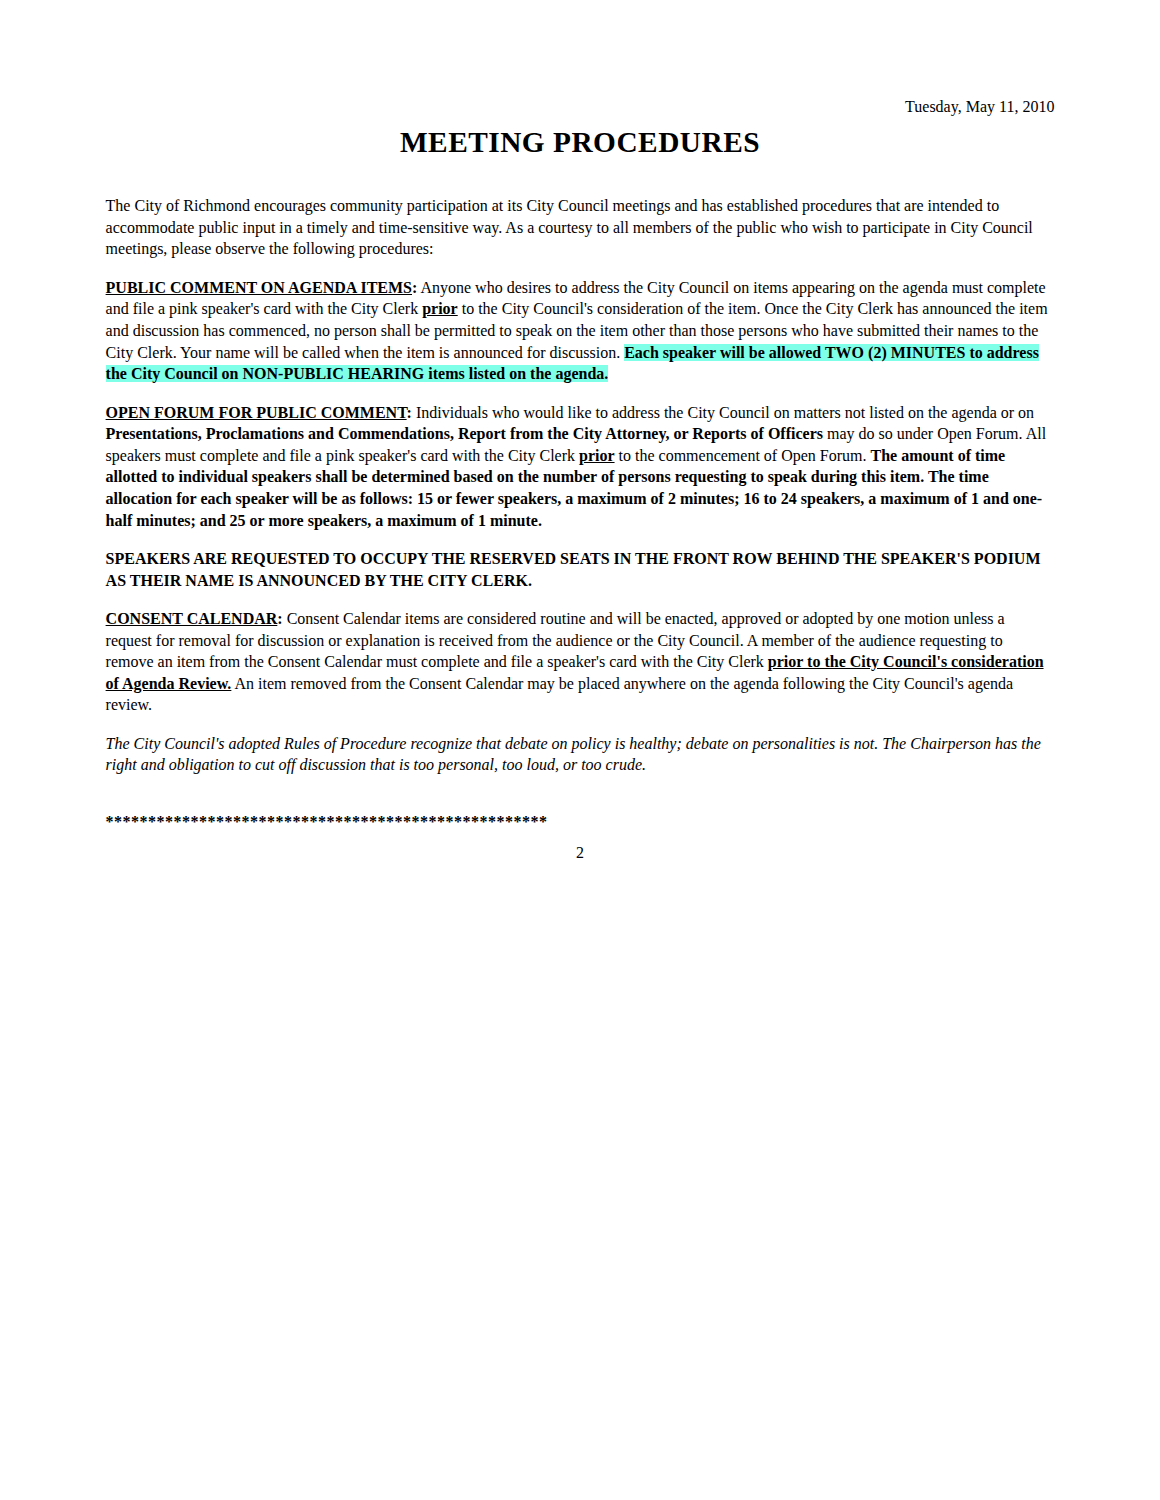Tuesday, May 11, 2010
MEETING PROCEDURES
The City of Richmond encourages community participation at its City Council meetings and has established procedures that are intended to accommodate public input in a timely and time-sensitive way. As a courtesy to all members of the public who wish to participate in City Council meetings, please observe the following procedures:
PUBLIC COMMENT ON AGENDA ITEMS: Anyone who desires to address the City Council on items appearing on the agenda must complete and file a pink speaker's card with the City Clerk prior to the City Council's consideration of the item. Once the City Clerk has announced the item and discussion has commenced, no person shall be permitted to speak on the item other than those persons who have submitted their names to the City Clerk. Your name will be called when the item is announced for discussion. Each speaker will be allowed TWO (2) MINUTES to address the City Council on NON-PUBLIC HEARING items listed on the agenda.
OPEN FORUM FOR PUBLIC COMMENT: Individuals who would like to address the City Council on matters not listed on the agenda or on Presentations, Proclamations and Commendations, Report from the City Attorney, or Reports of Officers may do so under Open Forum. All speakers must complete and file a pink speaker's card with the City Clerk prior to the commencement of Open Forum. The amount of time allotted to individual speakers shall be determined based on the number of persons requesting to speak during this item. The time allocation for each speaker will be as follows: 15 or fewer speakers, a maximum of 2 minutes; 16 to 24 speakers, a maximum of 1 and one-half minutes; and 25 or more speakers, a maximum of 1 minute.
SPEAKERS ARE REQUESTED TO OCCUPY THE RESERVED SEATS IN THE FRONT ROW BEHIND THE SPEAKER'S PODIUM AS THEIR NAME IS ANNOUNCED BY THE CITY CLERK.
CONSENT CALENDAR: Consent Calendar items are considered routine and will be enacted, approved or adopted by one motion unless a request for removal for discussion or explanation is received from the audience or the City Council. A member of the audience requesting to remove an item from the Consent Calendar must complete and file a speaker's card with the City Clerk prior to the City Council's consideration of Agenda Review. An item removed from the Consent Calendar may be placed anywhere on the agenda following the City Council's agenda review.
The City Council's adopted Rules of Procedure recognize that debate on policy is healthy; debate on personalities is not. The Chairperson has the right and obligation to cut off discussion that is too personal, too loud, or too crude.
****************************************************
2